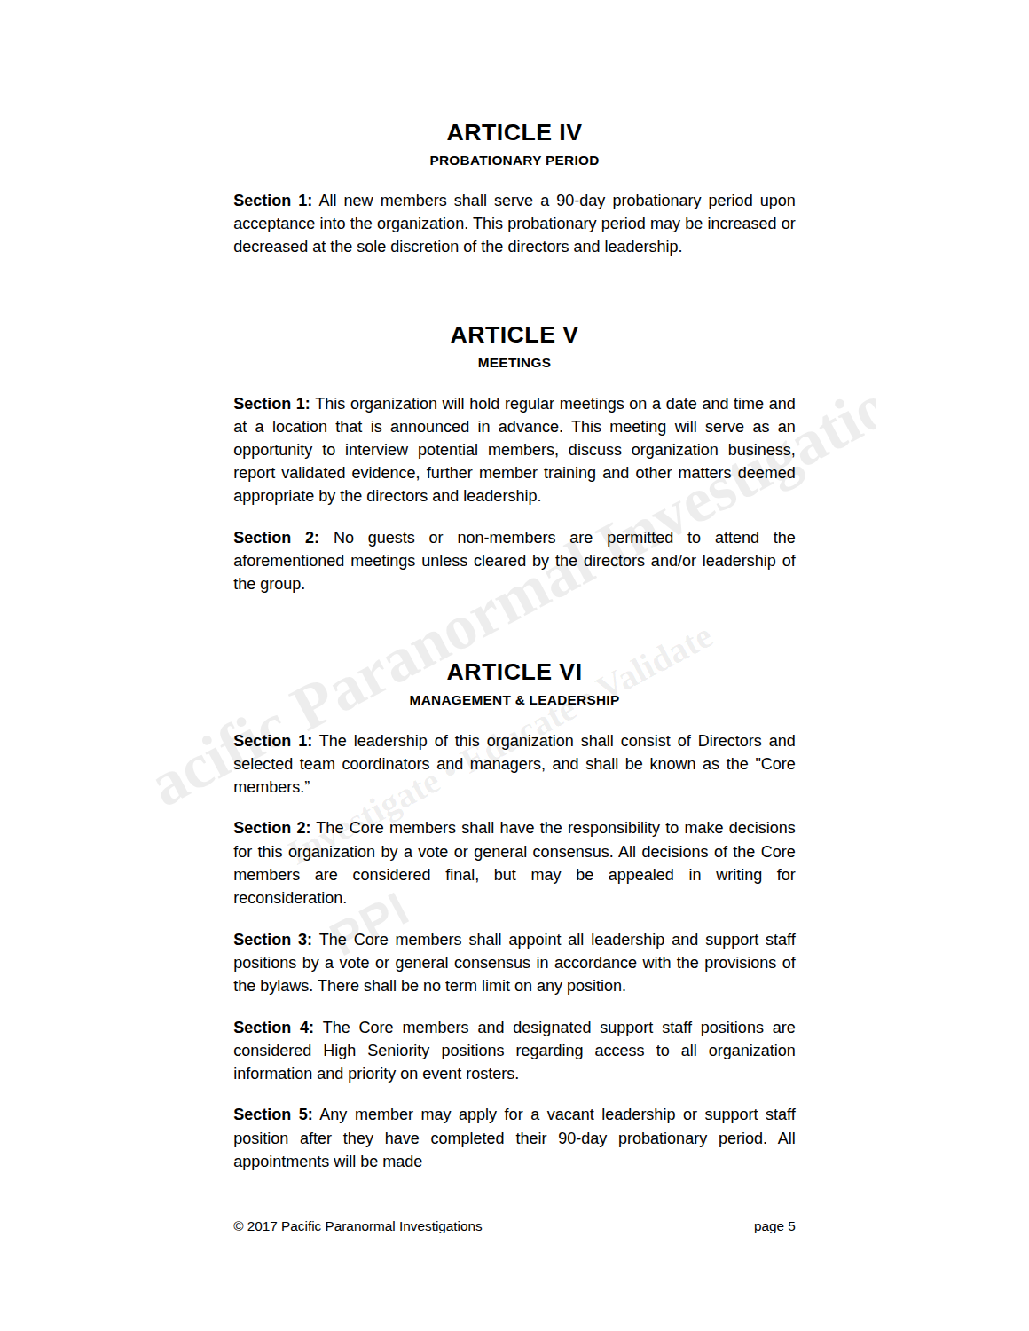Pacific Paranormal Investigations
Investigate • Educate • Validate
PPI
ARTICLE IV
PROBATIONARY PERIOD
Section 1: All new members shall serve a 90-day probationary period upon acceptance into the organization. This probationary period may be increased or decreased at the sole discretion of the directors and leadership.
ARTICLE V
MEETINGS
Section 1: This organization will hold regular meetings on a date and time and at a location that is announced in advance. This meeting will serve as an opportunity to interview potential members, discuss organization business, report validated evidence, further member training and other matters deemed appropriate by the directors and leadership.
Section 2: No guests or non-members are permitted to attend the aforementioned meetings unless cleared by the directors and/or leadership of the group.
ARTICLE VI
MANAGEMENT & LEADERSHIP
Section 1: The leadership of this organization shall consist of Directors and selected team coordinators and managers, and shall be known as the "Core members.”
Section 2: The Core members shall have the responsibility to make decisions for this organization by a vote or general consensus. All decisions of the Core members are considered final, but may be appealed in writing for reconsideration.
Section 3: The Core members shall appoint all leadership and support staff positions by a vote or general consensus in accordance with the provisions of the bylaws. There shall be no term limit on any position.
Section 4: The Core members and designated support staff positions are considered High Seniority positions regarding access to all organization information and priority on event rosters.
Section 5: Any member may apply for a vacant leadership or support staff position after they have completed their 90-day probationary period. All appointments will be made
© 2017 Pacific Paranormal Investigations page 5